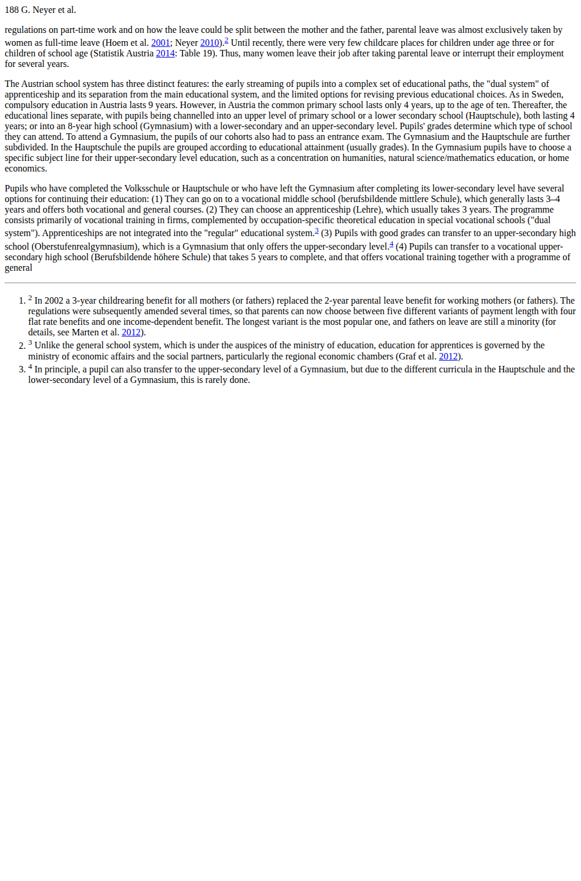188 G. Neyer et al.
regulations on part-time work and on how the leave could be split between the mother and the father, parental leave was almost exclusively taken by women as full-time leave (Hoem et al. 2001; Neyer 2010).2 Until recently, there were very few childcare places for children under age three or for children of school age (Statistik Austria 2014: Table 19). Thus, many women leave their job after taking parental leave or interrupt their employment for several years.
The Austrian school system has three distinct features: the early streaming of pupils into a complex set of educational paths, the "dual system" of apprenticeship and its separation from the main educational system, and the limited options for revising previous educational choices. As in Sweden, compulsory education in Austria lasts 9 years. However, in Austria the common primary school lasts only 4 years, up to the age of ten. Thereafter, the educational lines separate, with pupils being channelled into an upper level of primary school or a lower secondary school (Hauptschule), both lasting 4 years; or into an 8-year high school (Gymnasium) with a lower-secondary and an upper-secondary level. Pupils' grades determine which type of school they can attend. To attend a Gymnasium, the pupils of our cohorts also had to pass an entrance exam. The Gymnasium and the Hauptschule are further subdivided. In the Hauptschule the pupils are grouped according to educational attainment (usually grades). In the Gymnasium pupils have to choose a specific subject line for their upper-secondary level education, such as a concentration on humanities, natural science/mathematics education, or home economics.
Pupils who have completed the Volksschule or Hauptschule or who have left the Gymnasium after completing its lower-secondary level have several options for continuing their education: (1) They can go on to a vocational middle school (berufsbildende mittlere Schule), which generally lasts 3–4 years and offers both vocational and general courses. (2) They can choose an apprenticeship (Lehre), which usually takes 3 years. The programme consists primarily of vocational training in firms, complemented by occupation-specific theoretical education in special vocational schools ("dual system"). Apprenticeships are not integrated into the "regular" educational system.3 (3) Pupils with good grades can transfer to an upper-secondary high school (Oberstufenrealgymnasium), which is a Gymnasium that only offers the upper-secondary level.4 (4) Pupils can transfer to a vocational upper-secondary high school (Berufsbildende höhere Schule) that takes 5 years to complete, and that offers vocational training together with a programme of general
2 In 2002 a 3-year childrearing benefit for all mothers (or fathers) replaced the 2-year parental leave benefit for working mothers (or fathers). The regulations were subsequently amended several times, so that parents can now choose between five different variants of payment length with four flat rate benefits and one income-dependent benefit. The longest variant is the most popular one, and fathers on leave are still a minority (for details, see Marten et al. 2012).
3 Unlike the general school system, which is under the auspices of the ministry of education, education for apprentices is governed by the ministry of economic affairs and the social partners, particularly the regional economic chambers (Graf et al. 2012).
4 In principle, a pupil can also transfer to the upper-secondary level of a Gymnasium, but due to the different curricula in the Hauptschule and the lower-secondary level of a Gymnasium, this is rarely done.